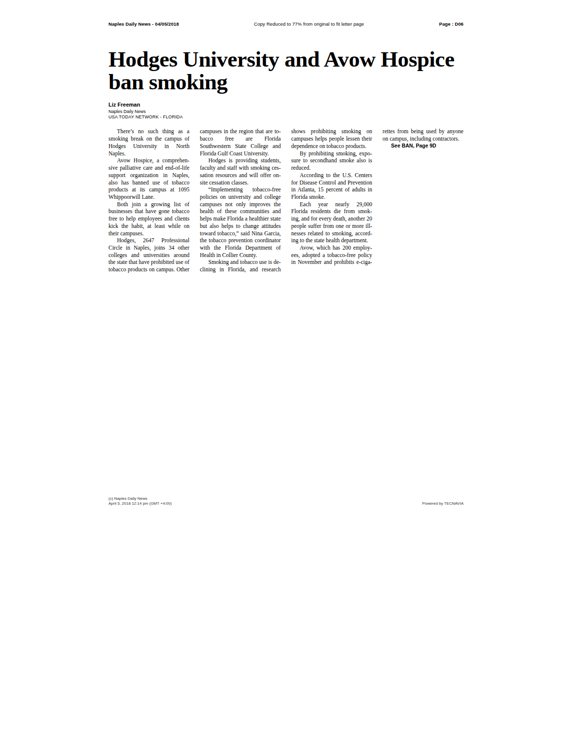Naples Daily News - 04/05/2018
Copy Reduced to 77% from original to fit letter page
Page : D06
Hodges University and Avow Hospice ban smoking
Liz Freeman Naples Daily News USA TODAY NETWORK - FLORIDA
There’s no such thing as a smoking break on the campus of Hodges University in North Naples.
Avow Hospice, a comprehensive palliative care and end-of-life support organization in Naples, also has banned use of tobacco products at its campus at 1095 Whippoorwill Lane.
Both join a growing list of businesses that have gone tobacco free to help employees and clients kick the habit, at least while on their campuses.
Hodges, 2647 Professional Circle in Naples, joins 34 other colleges and universities around the state that have prohibited use of tobacco products on campus. Other campuses in the region that are tobacco free are Florida Southwestern State College and Florida Gulf Coast University.
Hodges is providing students, faculty and staff with smoking cessation resources and will offer on-site cessation classes.
“Implementing tobacco-free policies on university and college campuses not only improves the health of these communities and helps make Florida a healthier state but also helps to change attitudes toward tobacco,” said Nina Garcia, the tobacco prevention coordinator with the Florida Department of Health in Collier County.
Smoking and tobacco use is declining in Florida, and research shows prohibiting smoking on campuses helps people lessen their dependence on tobacco products.
By prohibiting smoking, exposure to secondhand smoke also is reduced.
According to the U.S. Centers for Disease Control and Prevention in Atlanta, 15 percent of adults in Florida smoke.
Each year nearly 29,000 Florida residents die from smoking, and for every death, another 20 people suffer from one or more illnesses related to smoking, according to the state health department.
Avow, which has 200 employees, adopted a tobacco-free policy in November and prohibits e-cigarettes from being used by anyone on campus, including contractors.
See BAN, Page 9D
(c) Naples Daily News
April 5, 2018 12:14 pm (GMT +4:00)
Powered by TECNAVIA